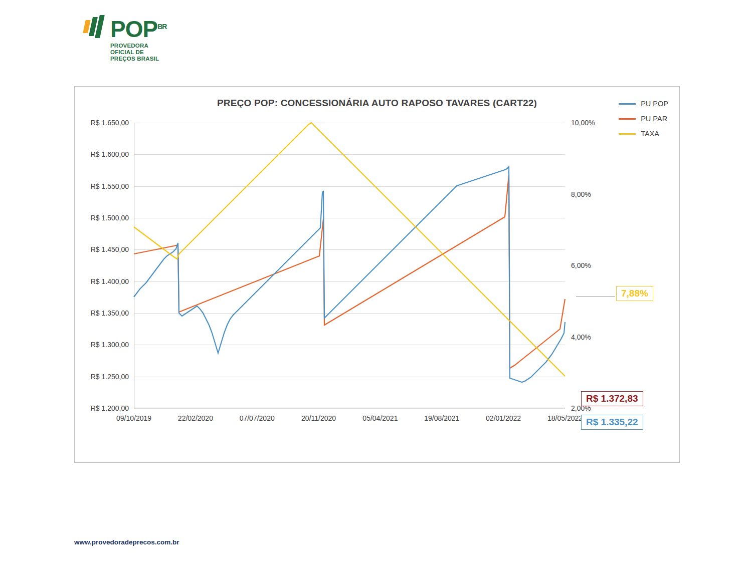POPBR
PROVEDORA
OFICIAL DE
PREÇOS BRASIL
PREÇO POP: CONCESSIONÁRIA AUTO RAPOSO TAVARES (CART22)
PU POP
PU PAR
TAXA
R$ 1.650,00
R$ 1.600,00
R$ 1.550,00
R$ 1.500,00
R$ 1.450,00
R$ 1.400,00
R$ 1.350,00
R$ 1.300,00
R$ 1.250,00
R$ 1.200,00
10,00%
8,00%
6,00%
4,00%
2,00%
09/10/2019
22/02/2020
07/07/2020
20/11/2020
05/04/2021
19/08/2021
02/01/2022
18/05/2022
7,88%
R$ 1.372,83
R$ 1.335,22
www.provedoradeprecos.com.br